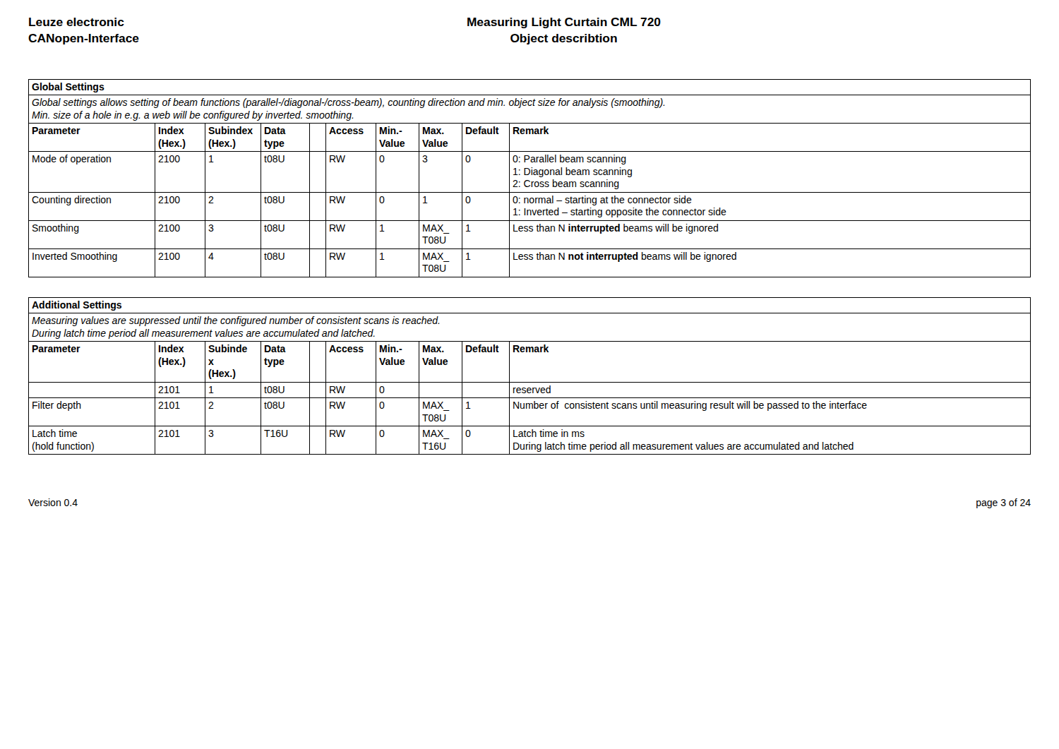Leuze electronic
CANopen-Interface
Measuring Light Curtain CML 720
Object describtion
| Global Settings |
| Global settings allows setting of beam functions (parallel-/diagonal-/cross-beam), counting direction and min. object size for analysis (smoothing). Min. size of a hole in e.g. a web will be configured by inverted. smoothing. |
| Parameter | Index (Hex.) | Subindex (Hex.) | Data type | | Access | Min.- Value | Max. Value | Default | Remark |
| Mode of operation | 2100 | 1 | t08U | | RW | 0 | 3 | 0 | 0: Parallel beam scanning 1: Diagonal beam scanning 2: Cross beam scanning |
| Counting direction | 2100 | 2 | t08U | | RW | 0 | 1 | 0 | 0: normal – starting at the connector side 1: Inverted – starting opposite the connector side |
| Smoothing | 2100 | 3 | t08U | | RW | 1 | MAX_ T08U | 1 | Less than N interrupted beams will be ignored |
| Inverted Smoothing | 2100 | 4 | t08U | | RW | 1 | MAX_ T08U | 1 | Less than N not interrupted beams will be ignored |
| Additional Settings |
| Measuring values are suppressed until the configured number of consistent scans is reached. During latch time period all measurement values are accumulated and latched. |
| Parameter | Index (Hex.) | Subinde x (Hex.) | Data type | | Access | Min.- Value | Max. Value | Default | Remark |
| | 2101 | 1 | t08U | | RW | 0 | | | reserved |
| Filter depth | 2101 | 2 | t08U | | RW | 0 | MAX_ T08U | 1 | Number of consistent scans until measuring result will be passed to the interface |
| Latch time (hold function) | 2101 | 3 | T16U | | RW | 0 | MAX_ T16U | 0 | Latch time in ms During latch time period all measurement values are accumulated and latched |
Version 0.4
page 3 of 24